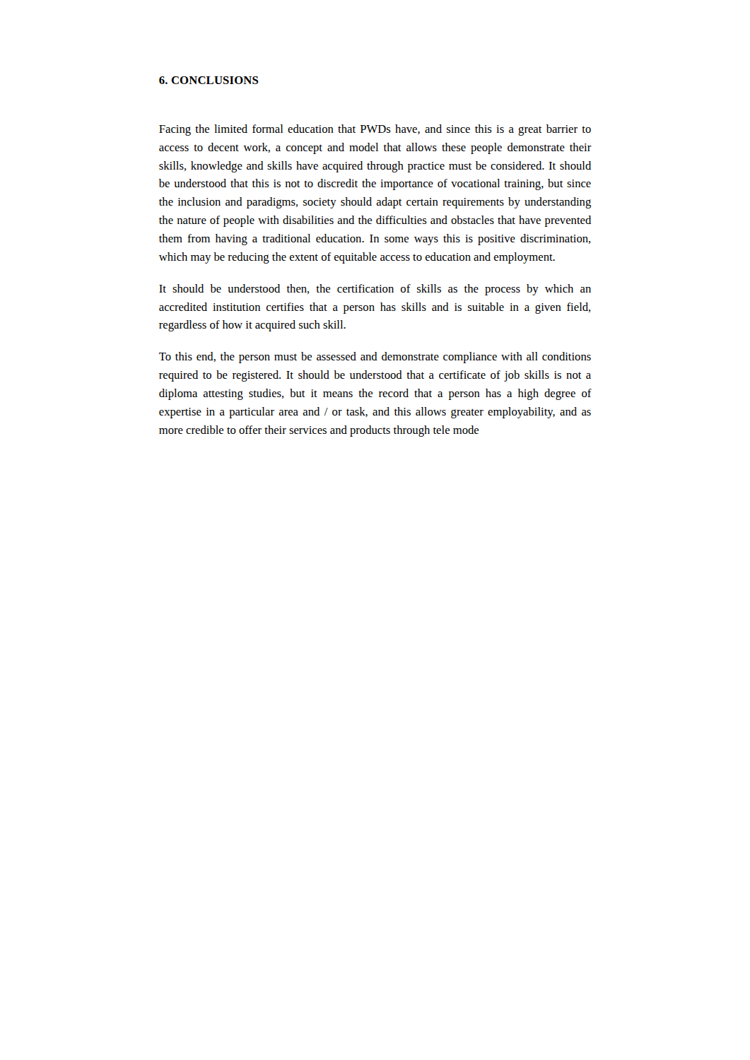6. CONCLUSIONS
Facing the limited formal education that PWDs have, and since this is a great barrier to access to decent work, a concept and model that allows these people demonstrate their skills, knowledge and skills have acquired through practice must be considered. It should be understood that this is not to discredit the importance of vocational training, but since the inclusion and paradigms, society should adapt certain requirements by understanding the nature of people with disabilities and the difficulties and obstacles that have prevented them from having a traditional education. In some ways this is positive discrimination, which may be reducing the extent of equitable access to education and employment.
It should be understood then, the certification of skills as the process by which an accredited institution certifies that a person has skills and is suitable in a given field, regardless of how it acquired such skill.
To this end, the person must be assessed and demonstrate compliance with all conditions required to be registered. It should be understood that a certificate of job skills is not a diploma attesting studies, but it means the record that a person has a high degree of expertise in a particular area and / or task, and this allows greater employability, and as more credible to offer their services and products through tele mode